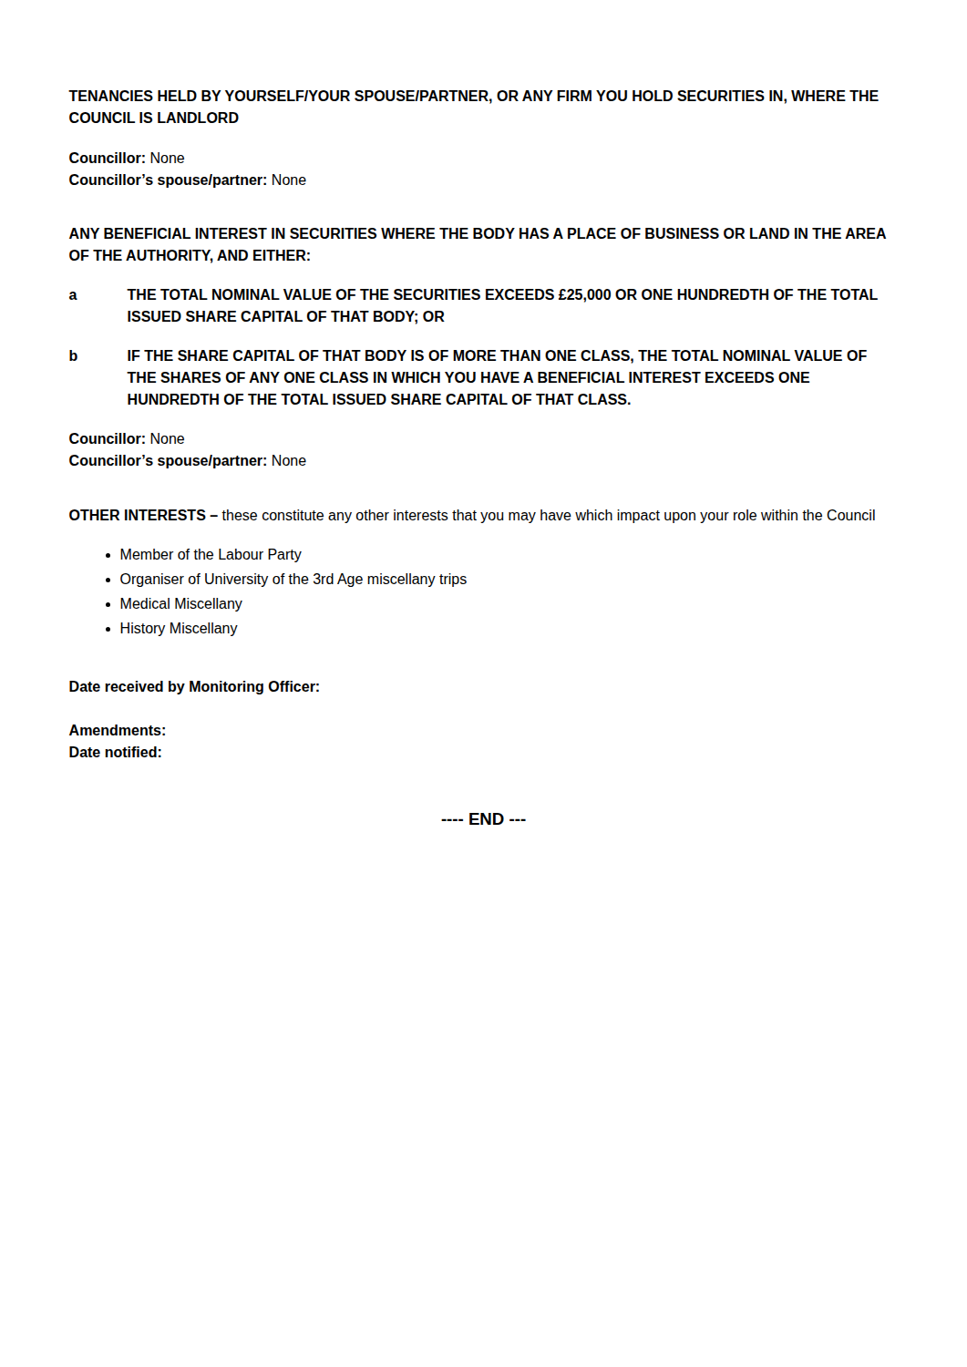Tenancies held by yourself/your spouse/partner, or any firm you hold securities in, where the Council is landlord
Councillor: None
Councillor’s spouse/partner: None
Any beneficial interest in securities where the body has a place of business or land in the area of the authority, and either:
a
The total nominal value of the securities exceeds £25,000 or one hundredth of the total issued share capital of that body; or
b
If the share capital of that body is of more than one class, the total nominal value of the shares of any one class in which you have a beneficial interest exceeds one hundredth of the total issued share capital of that class.
Councillor: None
Councillor’s spouse/partner: None
OTHER INTERESTS – these constitute any other interests that you may have which impact upon your role within the Council
Member of the Labour Party
Organiser of University of the 3rd Age miscellany trips
Medical Miscellany
History Miscellany
Date received by Monitoring Officer:
Amendments:
Date notified:
---- END ---